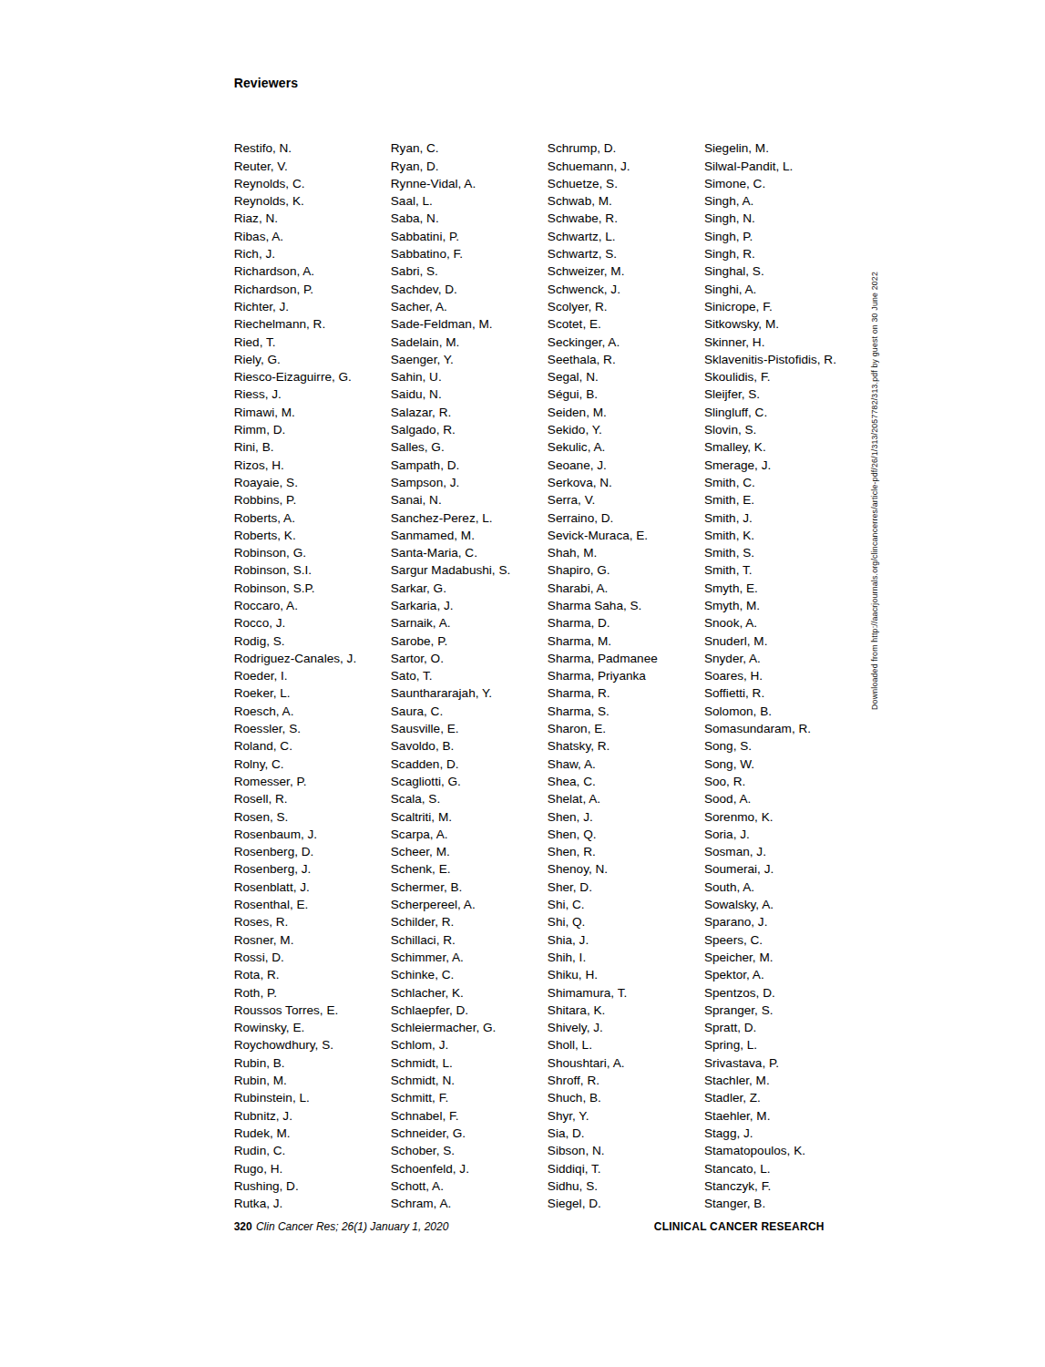Reviewers
Restifo, N.
Reuter, V.
Reynolds, C.
Reynolds, K.
Riaz, N.
Ribas, A.
Rich, J.
Richardson, A.
Richardson, P.
Richter, J.
Riechelmann, R.
Ried, T.
Riely, G.
Riesco-Eizaguirre, G.
Riess, J.
Rimawi, M.
Rimm, D.
Rini, B.
Rizos, H.
Roayaie, S.
Robbins, P.
Roberts, A.
Roberts, K.
Robinson, G.
Robinson, S.I.
Robinson, S.P.
Roccaro, A.
Rocco, J.
Rodig, S.
Rodriguez-Canales, J.
Roeder, I.
Roeker, L.
Roesch, A.
Roessler, S.
Roland, C.
Rolny, C.
Romesser, P.
Rosell, R.
Rosen, S.
Rosenbaum, J.
Rosenberg, D.
Rosenberg, J.
Rosenblatt, J.
Rosenthal, E.
Roses, R.
Rosner, M.
Rossi, D.
Rota, R.
Roth, P.
Roussos Torres, E.
Rowinsky, E.
Roychowdhury, S.
Rubin, B.
Rubin, M.
Rubinstein, L.
Rubnitz, J.
Rudek, M.
Rudin, C.
Rugo, H.
Rushing, D.
Rutka, J.
Ryan, C.
Ryan, D.
Rynne-Vidal, A.
Saal, L.
Saba, N.
Sabbatini, P.
Sabbatino, F.
Sabri, S.
Sachdev, D.
Sacher, A.
Sade-Feldman, M.
Sadelain, M.
Saenger, Y.
Sahin, U.
Saidu, N.
Salazar, R.
Salgado, R.
Salles, G.
Sampath, D.
Sampson, J.
Sanai, N.
Sanchez-Perez, L.
Sanmamed, M.
Santa-Maria, C.
Sargur Madabushi, S.
Sarkar, G.
Sarkaria, J.
Sarnaik, A.
Sarobe, P.
Sartor, O.
Sato, T.
Saunthararajah, Y.
Saura, C.
Sausville, E.
Savoldo, B.
Scadden, D.
Scagliotti, G.
Scala, S.
Scaltriti, M.
Scarpa, A.
Scheer, M.
Schenk, E.
Schermer, B.
Scherpereel, A.
Schilder, R.
Schillaci, R.
Schimmer, A.
Schinke, C.
Schlacher, K.
Schlaepfer, D.
Schleiermacher, G.
Schlom, J.
Schmidt, L.
Schmidt, N.
Schmitt, F.
Schnabel, F.
Schneider, G.
Schober, S.
Schoenfeld, J.
Schott, A.
Schram, A.
Schrump, D.
Schuemann, J.
Schuetze, S.
Schwab, M.
Schwabe, R.
Schwartz, L.
Schwartz, S.
Schweizer, M.
Schwenck, J.
Scolyer, R.
Scotet, E.
Seckinger, A.
Seethala, R.
Segal, N.
Ségui, B.
Seiden, M.
Sekido, Y.
Sekulic, A.
Seoane, J.
Serkova, N.
Serra, V.
Serraino, D.
Sevick-Muraca, E.
Shah, M.
Shapiro, G.
Sharabi, A.
Sharma Saha, S.
Sharma, D.
Sharma, M.
Sharma, Padmanee
Sharma, Priyanka
Sharma, R.
Sharma, S.
Sharon, E.
Shatsky, R.
Shaw, A.
Shea, C.
Shelat, A.
Shen, J.
Shen, Q.
Shen, R.
Shenoy, N.
Sher, D.
Shi, C.
Shi, Q.
Shia, J.
Shih, I.
Shiku, H.
Shimamura, T.
Shitara, K.
Shively, J.
Sholl, L.
Shoushtari, A.
Shroff, R.
Shuch, B.
Shyr, Y.
Sia, D.
Sibson, N.
Siddiqi, T.
Sidhu, S.
Siegel, D.
Siegelin, M.
Silwal-Pandit, L.
Simone, C.
Singh, A.
Singh, N.
Singh, P.
Singh, R.
Singhal, S.
Singhi, A.
Sinicrope, F.
Sitkowsky, M.
Skinner, H.
Sklavenitis-Pistofidis, R.
Skoulidis, F.
Sleijfer, S.
Slingluff, C.
Slovin, S.
Smalley, K.
Smerage, J.
Smith, C.
Smith, E.
Smith, J.
Smith, K.
Smith, S.
Smith, T.
Smyth, E.
Smyth, M.
Snook, A.
Snuderl, M.
Snyder, A.
Soares, H.
Soffietti, R.
Solomon, B.
Somasundaram, R.
Song, S.
Song, W.
Soo, R.
Sood, A.
Sorenmo, K.
Soria, J.
Sosman, J.
Soumerai, J.
South, A.
Sowalsky, A.
Sparano, J.
Speers, C.
Speicher, M.
Spektor, A.
Spentzos, D.
Spranger, S.
Spratt, D.
Spring, L.
Srivastava, P.
Stachler, M.
Stadler, Z.
Staehler, M.
Stagg, J.
Stamatopoulos, K.
Stancato, L.
Stanczyk, F.
Stanger, B.
Downloaded from http://aacrjournals.org/clincancerres/article-pdf/26/1/313/2057782/313.pdf by guest on 30 June 2022
320 Clin Cancer Res; 26(1) January 1, 2020
CLINICAL CANCER RESEARCH